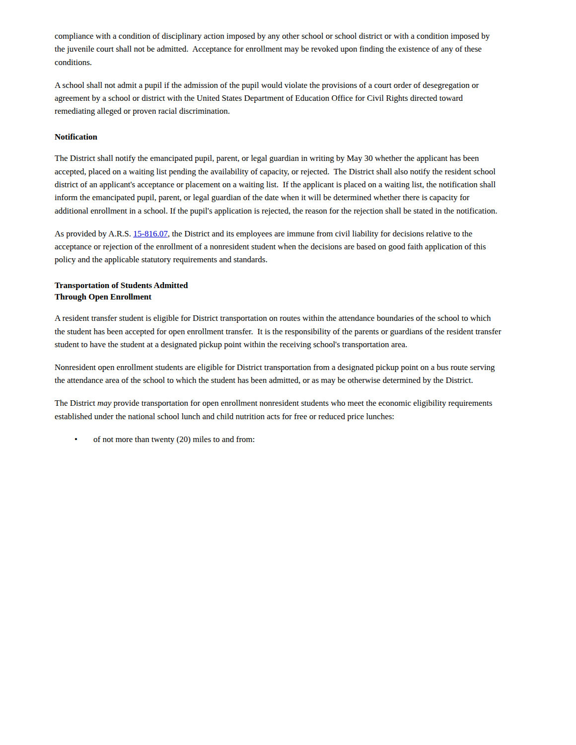compliance with a condition of disciplinary action imposed by any other school or school district or with a condition imposed by the juvenile court shall not be admitted. Acceptance for enrollment may be revoked upon finding the existence of any of these conditions.
A school shall not admit a pupil if the admission of the pupil would violate the provisions of a court order of desegregation or agreement by a school or district with the United States Department of Education Office for Civil Rights directed toward remediating alleged or proven racial discrimination.
Notification
The District shall notify the emancipated pupil, parent, or legal guardian in writing by May 30 whether the applicant has been accepted, placed on a waiting list pending the availability of capacity, or rejected. The District shall also notify the resident school district of an applicant's acceptance or placement on a waiting list. If the applicant is placed on a waiting list, the notification shall inform the emancipated pupil, parent, or legal guardian of the date when it will be determined whether there is capacity for additional enrollment in a school. If the pupil's application is rejected, the reason for the rejection shall be stated in the notification.
As provided by A.R.S. 15-816.07, the District and its employees are immune from civil liability for decisions relative to the acceptance or rejection of the enrollment of a nonresident student when the decisions are based on good faith application of this policy and the applicable statutory requirements and standards.
Transportation of Students Admitted
Through Open Enrollment
A resident transfer student is eligible for District transportation on routes within the attendance boundaries of the school to which the student has been accepted for open enrollment transfer. It is the responsibility of the parents or guardians of the resident transfer student to have the student at a designated pickup point within the receiving school's transportation area.
Nonresident open enrollment students are eligible for District transportation from a designated pickup point on a bus route serving the attendance area of the school to which the student has been admitted, or as may be otherwise determined by the District.
The District may provide transportation for open enrollment nonresident students who meet the economic eligibility requirements established under the national school lunch and child nutrition acts for free or reduced price lunches:
of not more than twenty (20) miles to and from: